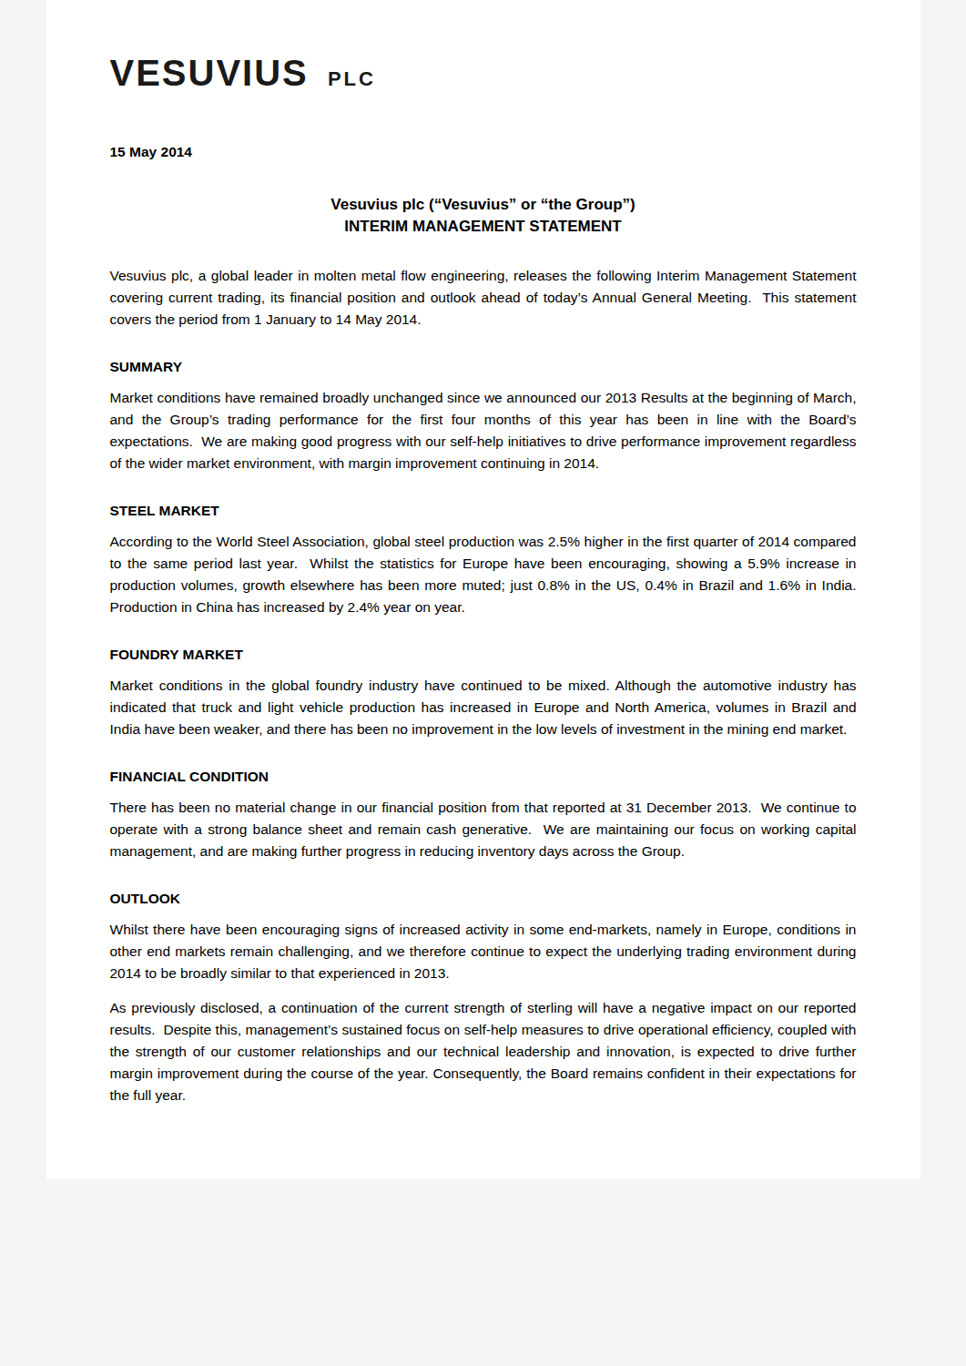VESUVIUS PLC
15 May 2014
Vesuvius plc (“Vesuvius” or “the Group”)INTERIM MANAGEMENT STATEMENT
Vesuvius plc, a global leader in molten metal flow engineering, releases the following Interim Management Statement covering current trading, its financial position and outlook ahead of today’s Annual General Meeting. This statement covers the period from 1 January to 14 May 2014.
SUMMARY
Market conditions have remained broadly unchanged since we announced our 2013 Results at the beginning of March, and the Group’s trading performance for the first four months of this year has been in line with the Board’s expectations. We are making good progress with our self-help initiatives to drive performance improvement regardless of the wider market environment, with margin improvement continuing in 2014.
STEEL MARKET
According to the World Steel Association, global steel production was 2.5% higher in the first quarter of 2014 compared to the same period last year. Whilst the statistics for Europe have been encouraging, showing a 5.9% increase in production volumes, growth elsewhere has been more muted; just 0.8% in the US, 0.4% in Brazil and 1.6% in India. Production in China has increased by 2.4% year on year.
FOUNDRY MARKET
Market conditions in the global foundry industry have continued to be mixed. Although the automotive industry has indicated that truck and light vehicle production has increased in Europe and North America, volumes in Brazil and India have been weaker, and there has been no improvement in the low levels of investment in the mining end market.
FINANCIAL CONDITION
There has been no material change in our financial position from that reported at 31 December 2013. We continue to operate with a strong balance sheet and remain cash generative. We are maintaining our focus on working capital management, and are making further progress in reducing inventory days across the Group.
OUTLOOK
Whilst there have been encouraging signs of increased activity in some end-markets, namely in Europe, conditions in other end markets remain challenging, and we therefore continue to expect the underlying trading environment during 2014 to be broadly similar to that experienced in 2013.
As previously disclosed, a continuation of the current strength of sterling will have a negative impact on our reported results. Despite this, management’s sustained focus on self-help measures to drive operational efficiency, coupled with the strength of our customer relationships and our technical leadership and innovation, is expected to drive further margin improvement during the course of the year. Consequently, the Board remains confident in their expectations for the full year.